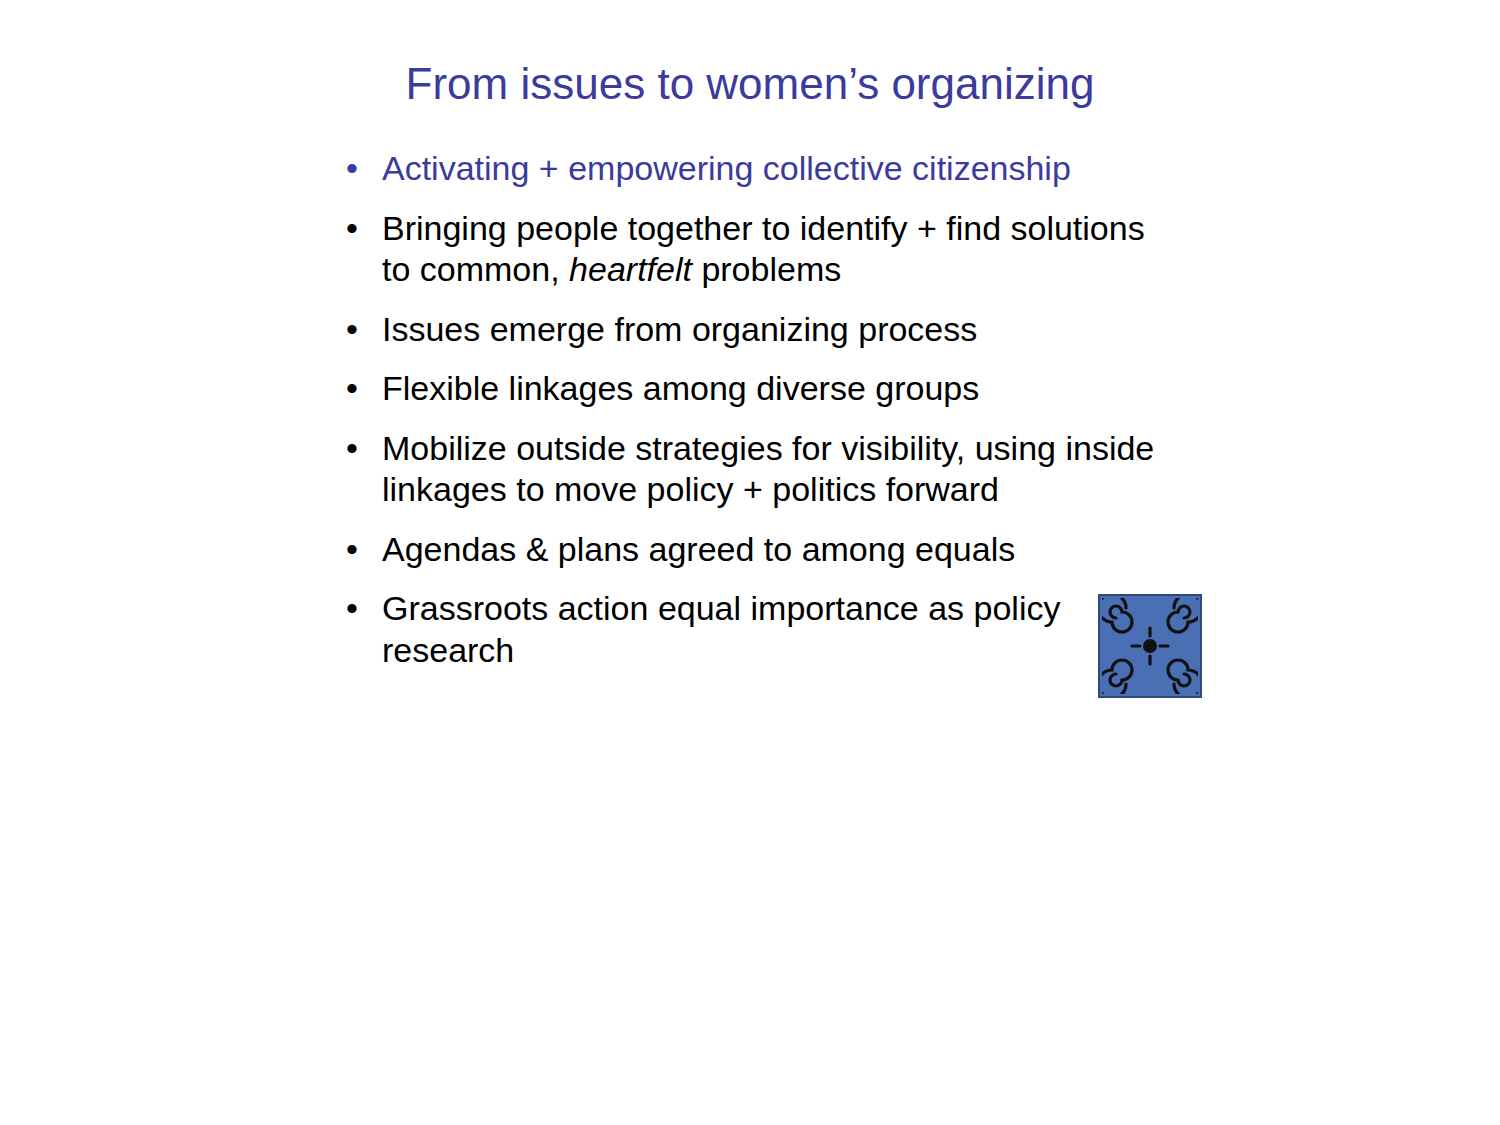From issues to women’s organizing
Activating + empowering collective citizenship
Bringing people together to identify + find solutions to common, heartfelt problems
Issues emerge from organizing process
Flexible linkages among diverse groups
Mobilize outside strategies for visibility, using inside linkages to move policy + politics forward
Agendas & plans agreed to among equals
Grassroots action equal importance as policy research